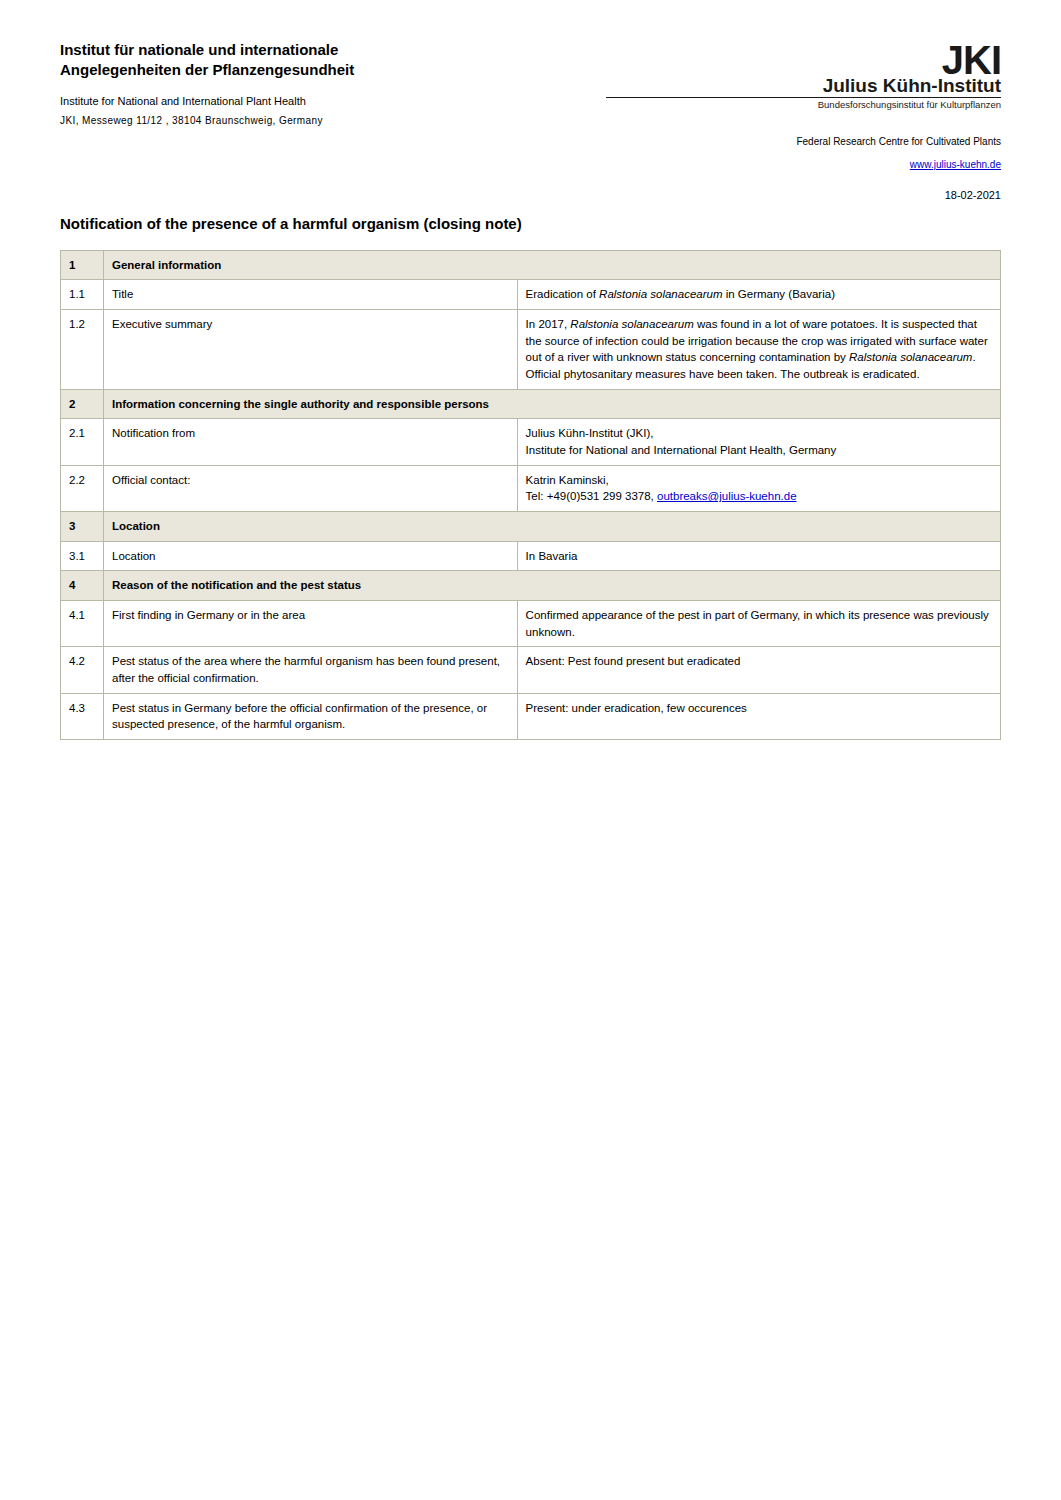Institut für nationale und internationale
Angelegenheiten der Pflanzengesundheit
Institute for National and International Plant Health
JKI, Messeweg 11/12 , 38104 Braunschweig, Germany
JKI
Julius Kühn-Institut
Bundesforschungsinstitut für Kulturpflanzen
Federal Research Centre for Cultivated Plants
www.julius-kuehn.de
18-02-2021
Notification of the presence of a harmful organism (closing note)
| 1 | General information |
| 1.1 | Title | Eradication of Ralstonia solanacearum in Germany (Bavaria) |
| 1.2 | Executive summary | In 2017, Ralstonia solanacearum was found in a lot of ware potatoes. It is suspected that the source of infection could be irrigation because the crop was irrigated with surface water out of a river with unknown status concerning contamination by Ralstonia solanacearum . Official phytosanitary measures have been taken. The outbreak is eradicated. |
| 2 | Information concerning the single authority and responsible persons |
| 2.1 | Notification from | Julius Kühn-Institut (JKI), Institute for National and International Plant Health, Germany |
| 2.2 | Official contact: | Katrin Kaminski, Tel: +49(0)531 299 3378, outbreaks@julius-kuehn.de |
| 3 | Location |
| 3.1 | Location | In Bavaria |
| 4 | Reason of the notification and the pest status |
| 4.1 | First finding in Germany or in the area | Confirmed appearance of the pest in part of Germany, in which its presence was previously unknown. |
| 4.2 | Pest status of the area where the harmful organism has been found present, after the official confirmation. | Absent: Pest found present but eradicated |
| 4.3 | Pest status in Germany before the official confirmation of the presence, or suspected presence, of the harmful organism. | Present: under eradication, few occurences |